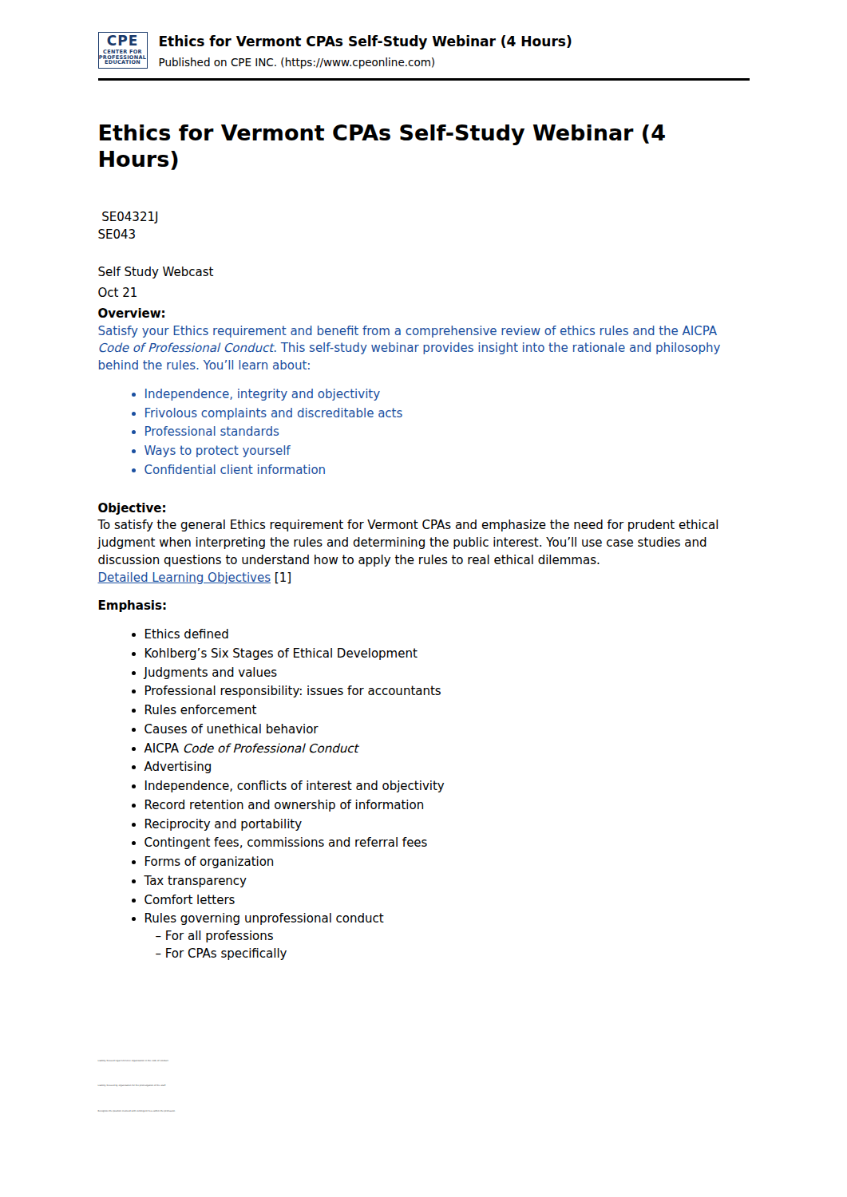CPE CENTER FOR
PROFESSIONAL
EDUCATION
Ethics for Vermont CPAs Self-Study Webinar (4 Hours)
Published on CPE INC. (https://www.cpeonline.com)
Ethics for Vermont CPAs Self-Study Webinar (4 Hours)
SE04321J
SE043
Self Study Webcast
Oct 21
Overview:
Satisfy your Ethics requirement and benefit from a comprehensive review of ethics rules and the AICPA Code of Professional Conduct. This self-study webinar provides insight into the rationale and philosophy behind the rules. You’ll learn about:
Independence, integrity and objectivity
Frivolous complaints and discreditable acts
Professional standards
Ways to protect yourself
Confidential client information
Objective:
To satisfy the general Ethics requirement for Vermont CPAs and emphasize the need for prudent ethical judgment when interpreting the rules and determining the public interest. You’ll use case studies and discussion questions to understand how to apply the rules to real ethical dilemmas.
Detailed Learning Objectives [1]
Emphasis:
Ethics defined
Kohlberg’s Six Stages of Ethical Development
Judgments and values
Professional responsibility: issues for accountants
Rules enforcement
Causes of unethical behavior
AICPA Code of Professional Conduct
Advertising
Independence, conflicts of interest and objectivity
Record retention and ownership of information
Reciprocity and portability
Contingent fees, commissions and referral fees
Forms of organization
Tax transparency
Comfort letters
Rules governing unprofessional conduct – For all professions – For CPAs specifically
Liability focused legal reference organization in the code of conduct
Liability focused by organization for the promulgation of the staff
Recognize the position involved with contingent fees within the profession